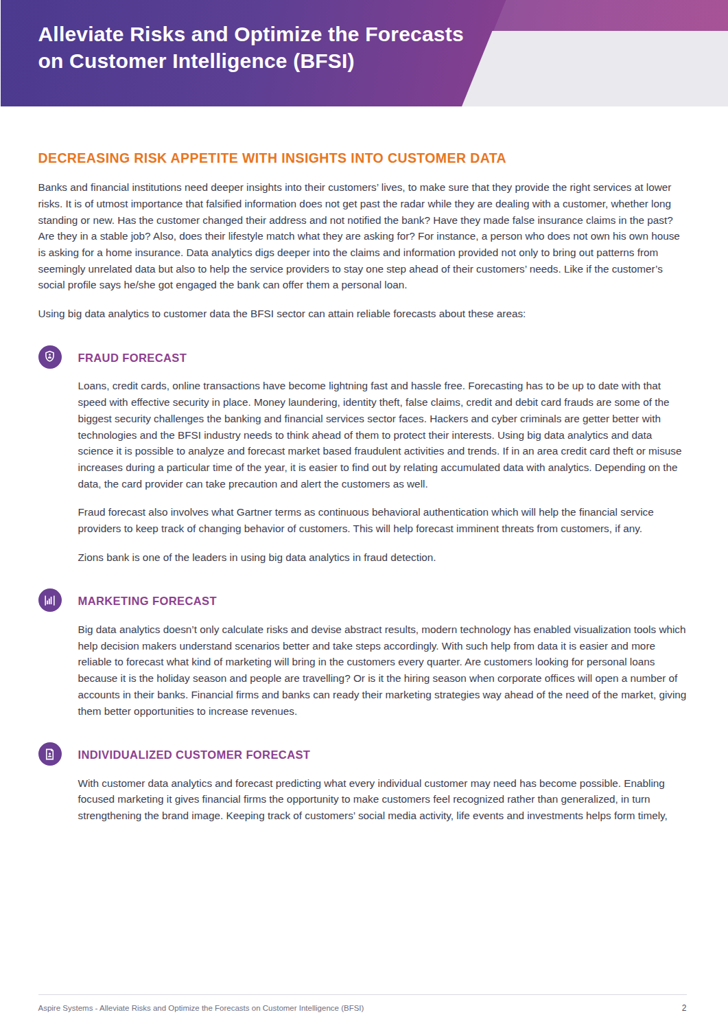Alleviate Risks and Optimize the Forecasts
on Customer Intelligence (BFSI)
DECREASING RISK APPETITE WITH INSIGHTS INTO CUSTOMER DATA
Banks and financial institutions need deeper insights into their customers’ lives, to make sure that they provide the right services at lower risks. It is of utmost importance that falsified information does not get past the radar while they are dealing with a customer, whether long standing or new. Has the customer changed their address and not notified the bank? Have they made false insurance claims in the past? Are they in a stable job? Also, does their lifestyle match what they are asking for? For instance, a person who does not own his own house is asking for a home insurance. Data analytics digs deeper into the claims and information provided not only to bring out patterns from seemingly unrelated data but also to help the service providers to stay one step ahead of their customers’ needs. Like if the customer’s social profile says he/she got engaged the bank can offer them a personal loan.
Using big data analytics to customer data the BFSI sector can attain reliable forecasts about these areas:
FRAUD FORECAST
Loans, credit cards, online transactions have become lightning fast and hassle free. Forecasting has to be up to date with that speed with effective security in place. Money laundering, identity theft, false claims, credit and debit card frauds are some of the biggest security challenges the banking and financial services sector faces. Hackers and cyber criminals are getter better with technologies and the BFSI industry needs to think ahead of them to protect their interests. Using big data analytics and data science it is possible to analyze and forecast market based fraudulent activities and trends. If in an area credit card theft or misuse increases during a particular time of the year, it is easier to find out by relating accumulated data with analytics. Depending on the data, the card provider can take precaution and alert the customers as well.
Fraud forecast also involves what Gartner terms as continuous behavioral authentication which will help the financial service providers to keep track of changing behavior of customers. This will help forecast imminent threats from customers, if any.
Zions bank is one of the leaders in using big data analytics in fraud detection.
MARKETING FORECAST
Big data analytics doesn’t only calculate risks and devise abstract results, modern technology has enabled visualization tools which help decision makers understand scenarios better and take steps accordingly. With such help from data it is easier and more reliable to forecast what kind of marketing will bring in the customers every quarter. Are customers looking for personal loans because it is the holiday season and people are travelling? Or is it the hiring season when corporate offices will open a number of accounts in their banks. Financial firms and banks can ready their marketing strategies way ahead of the need of the market, giving them better opportunities to increase revenues.
INDIVIDUALIZED CUSTOMER FORECAST
With customer data analytics and forecast predicting what every individual customer may need has become possible. Enabling focused marketing it gives financial firms the opportunity to make customers feel recognized rather than generalized, in turn strengthening the brand image. Keeping track of customers’ social media activity, life events and investments helps form timely,
Aspire Systems - Alleviate Risks and Optimize the Forecasts on Customer Intelligence (BFSI) 2